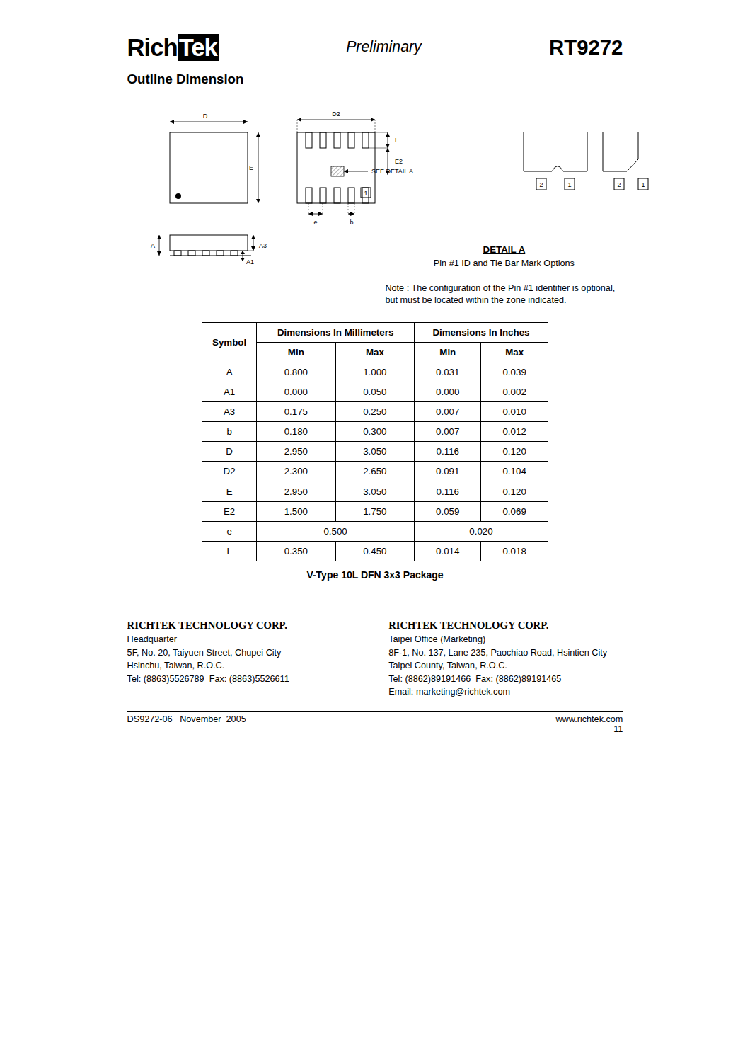RichTek
Preliminary
RT9272
Outline Dimension
D E 1 SEE DETAIL A D2 L E2 e b A A3 A1 2 1 2 1
DETAIL A
Pin #1 ID and Tie Bar Mark Options
Note : The configuration of the Pin #1 identifier is optional, but must be located within the zone indicated.
| Symbol | Dimensions In Millimeters | Dimensions In Inches |
| --- | --- | --- |
| Min | Max | Min | Max |
| A | 0.800 | 1.000 | 0.031 | 0.039 |
| A1 | 0.000 | 0.050 | 0.000 | 0.002 |
| A3 | 0.175 | 0.250 | 0.007 | 0.010 |
| b | 0.180 | 0.300 | 0.007 | 0.012 |
| D | 2.950 | 3.050 | 0.116 | 0.120 |
| D2 | 2.300 | 2.650 | 0.091 | 0.104 |
| E | 2.950 | 3.050 | 0.116 | 0.120 |
| E2 | 1.500 | 1.750 | 0.059 | 0.069 |
| e | 0.500 | 0.020 |
| L | 0.350 | 0.450 | 0.014 | 0.018 |
V-Type 10L DFN 3x3 Package
RICHTEK TECHNOLOGY CORP.
Headquarter
5F, No. 20, Taiyuen Street, Chupei City
Hsinchu, Taiwan, R.O.C.
Tel: (8863)5526789 Fax: (8863)5526611
RICHTEK TECHNOLOGY CORP.
Taipei Office (Marketing)
8F-1, No. 137, Lane 235, Paochiao Road, Hsintien City
Taipei County, Taiwan, R.O.C.
Tel: (8862)89191466 Fax: (8862)89191465
Email: marketing@richtek.com
DS9272-06 November 2005
www.richtek.com
11